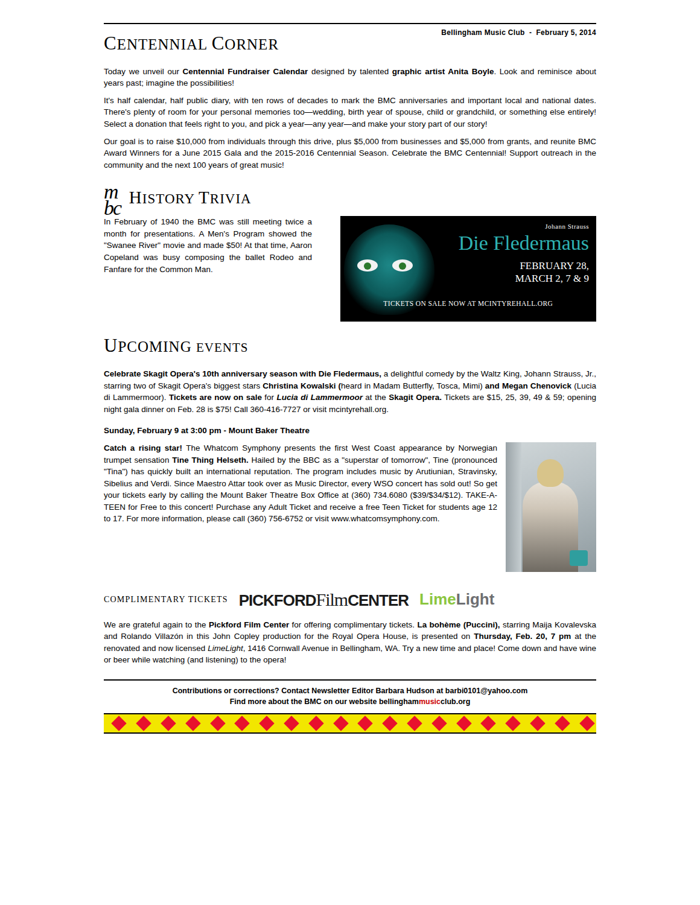Bellingham Music Club - February 5, 2014
CENTENNIAL CORNER
Today we unveil our Centennial Fundraiser Calendar designed by talented graphic artist Anita Boyle. Look and reminisce about years past; imagine the possibilities!
It's half calendar, half public diary, with ten rows of decades to mark the BMC anniversaries and important local and national dates. There's plenty of room for your personal memories too—wedding, birth year of spouse, child or grandchild, or something else entirely! Select a donation that feels right to you, and pick a year—any year—and make your story part of our story!
Our goal is to raise $10,000 from individuals through this drive, plus $5,000 from businesses and $5,000 from grants, and reunite BMC Award Winners for a June 2015 Gala and the 2015-2016 Centennial Season. Celebrate the BMC Centennial! Support outreach in the community and the next 100 years of great music!
mbc
HISTORY TRIVIA
Johann Strauss
Die Fledermaus
FEBRUARY 28,
MARCH 2, 7 & 9
TICKETS ON SALE NOW AT MCINTYREHALL.ORG
In February of 1940 the BMC was still meeting twice a month for presentations. A Men's Program showed the "Swanee River" movie and made $50! At that time, Aaron Copeland was busy composing the ballet Rodeo and Fanfare for the Common Man.
UPCOMING EVENTS
Celebrate Skagit Opera's 10th anniversary season with Die Fledermaus, a delightful comedy by the Waltz King, Johann Strauss, Jr., starring two of Skagit Opera's biggest stars Christina Kowalski (heard in Madam Butterfly, Tosca, Mimi) and Megan Chenovick (Lucia di Lammermoor). Tickets are now on sale for Lucia di Lammermoor at the Skagit Opera. Tickets are $15, 25, 39, 49 & 59; opening night gala dinner on Feb. 28 is $75! Call 360-416-7727 or visit mcintyrehall.org.
Sunday, February 9 at 3:00 pm - Mount Baker Theatre
Catch a rising star! The Whatcom Symphony presents the first West Coast appearance by Norwegian trumpet sensation Tine Thing Helseth. Hailed by the BBC as a "superstar of tomorrow", Tine (pronounced "Tina") has quickly built an international reputation. The program includes music by Arutiunian, Stravinsky, Sibelius and Verdi. Since Maestro Attar took over as Music Director, every WSO concert has sold out! So get your tickets early by calling the Mount Baker Theatre Box Office at (360) 734.6080 ($39/$34/$12). TAKE-A-TEEN for Free to this concert! Purchase any Adult Ticket and receive a free Teen Ticket for students age 12 to 17. For more information, please call (360) 756-6752 or visit www.whatcomsymphony.com.
COMPLIMENTARY TICKETS
PICKFORDFilm CENTER
Lime Light
We are grateful again to the Pickford Film Center for offering complimentary tickets. La bohème (Puccini), starring Maija Kovalevska and Rolando Villazón in this John Copley production for the Royal Opera House, is presented on Thursday, Feb. 20, 7 pm at the renovated and now licensed LimeLight, 1416 Cornwall Avenue in Bellingham, WA. Try a new time and place! Come down and have wine or beer while watching (and listening) to the opera!
Contributions or corrections? Contact Newsletter Editor Barbara Hudson at barbi0101@yahoo.com
Find more about the BMC on our website bellinghammusicclub.org